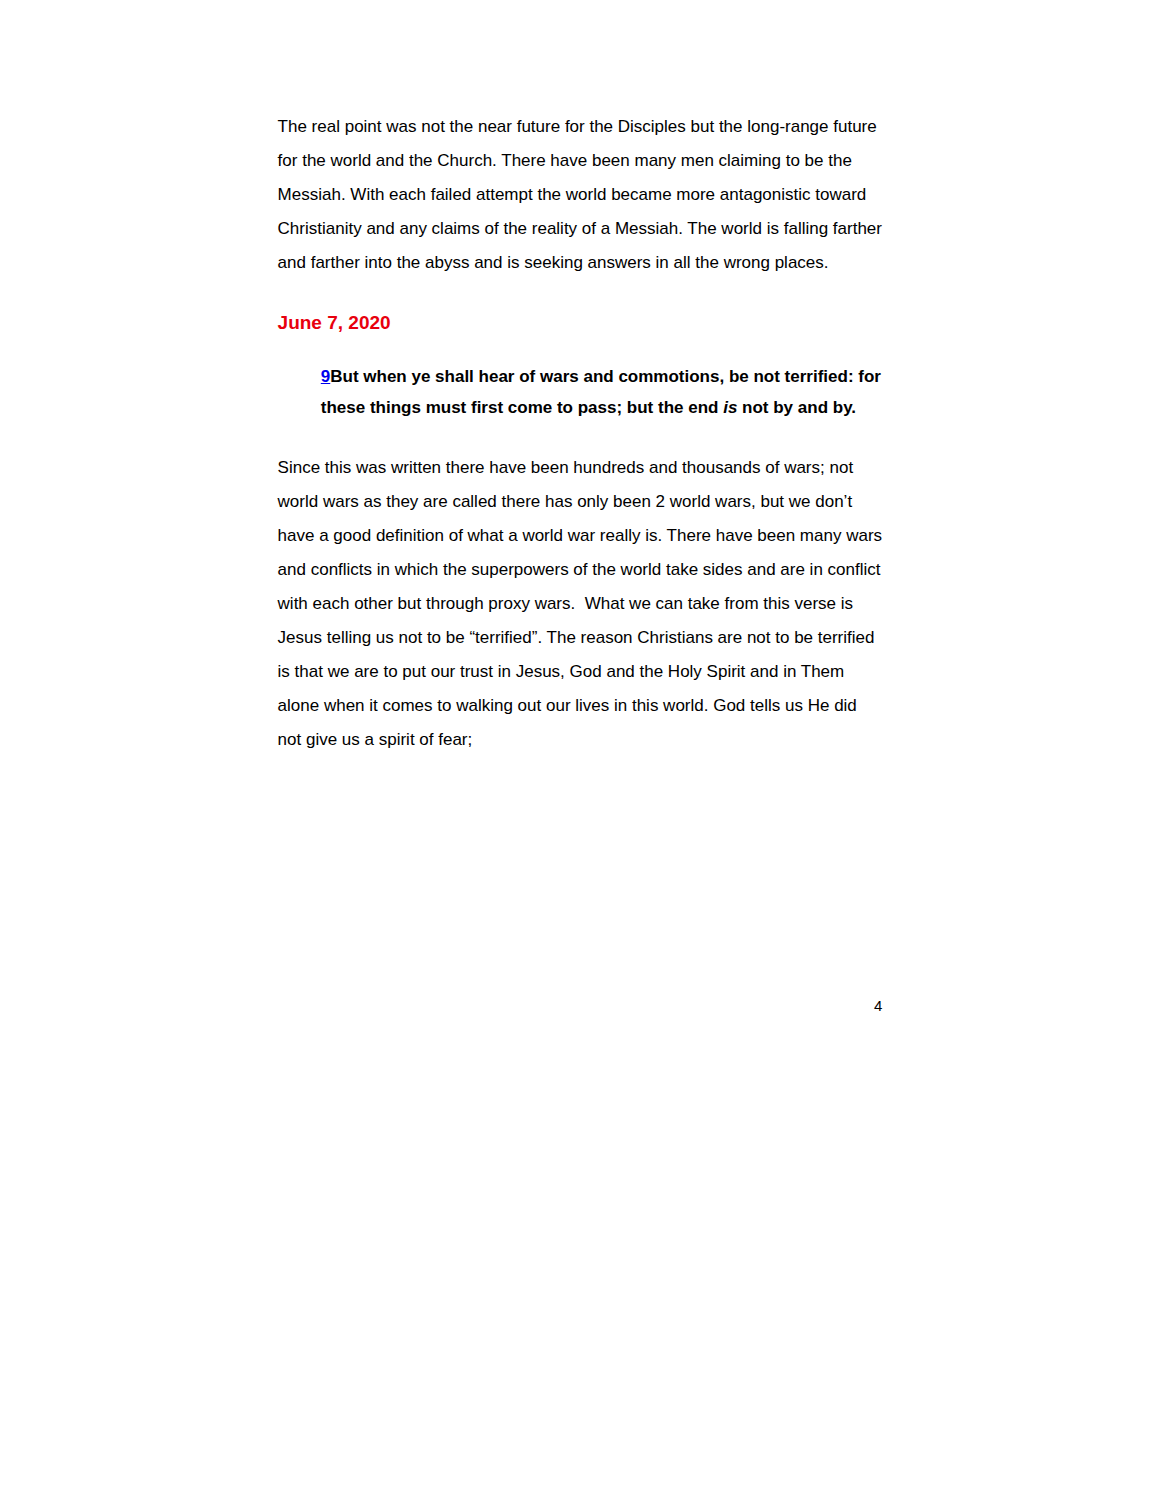The real point was not the near future for the Disciples but the long-range future for the world and the Church. There have been many men claiming to be the Messiah. With each failed attempt the world became more antagonistic toward Christianity and any claims of the reality of a Messiah. The world is falling farther and farther into the abyss and is seeking answers in all the wrong places.
June 7, 2020
9 But when ye shall hear of wars and commotions, be not terrified: for these things must first come to pass; but the end is not by and by.
Since this was written there have been hundreds and thousands of wars; not world wars as they are called there has only been 2 world wars, but we don’t have a good definition of what a world war really is. There have been many wars and conflicts in which the superpowers of the world take sides and are in conflict with each other but through proxy wars. What we can take from this verse is Jesus telling us not to be “terrified”. The reason Christians are not to be terrified is that we are to put our trust in Jesus, God and the Holy Spirit and in Them alone when it comes to walking out our lives in this world. God tells us He did not give us a spirit of fear;
4